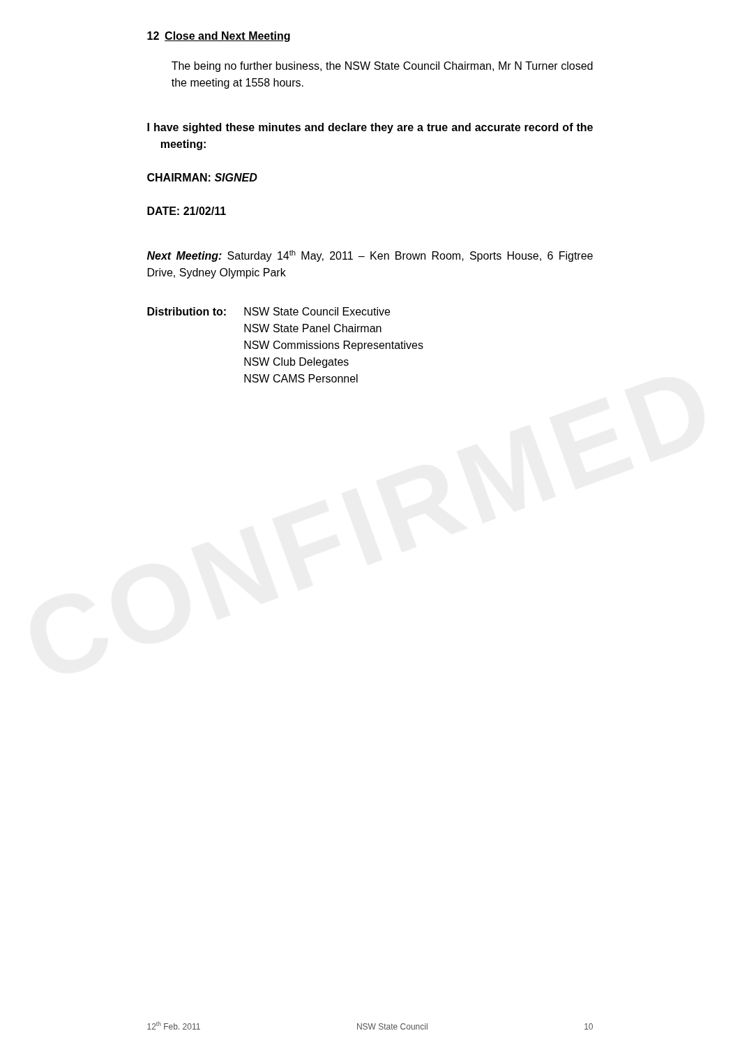CONFIRMED
12 Close and Next Meeting
The being no further business, the NSW State Council Chairman, Mr N Turner closed the meeting at 1558 hours.
I have sighted these minutes and declare they are a true and accurate record of the meeting:
CHAIRMAN: SIGNED
DATE: 21/02/11
Next Meeting: Saturday 14th May, 2011 – Ken Brown Room, Sports House, 6 Figtree Drive, Sydney Olympic Park
Distribution to:
NSW State Council Executive
NSW State Panel Chairman
NSW Commissions Representatives
NSW Club Delegates
NSW CAMS Personnel
12th Feb. 2011
NSW State Council
10